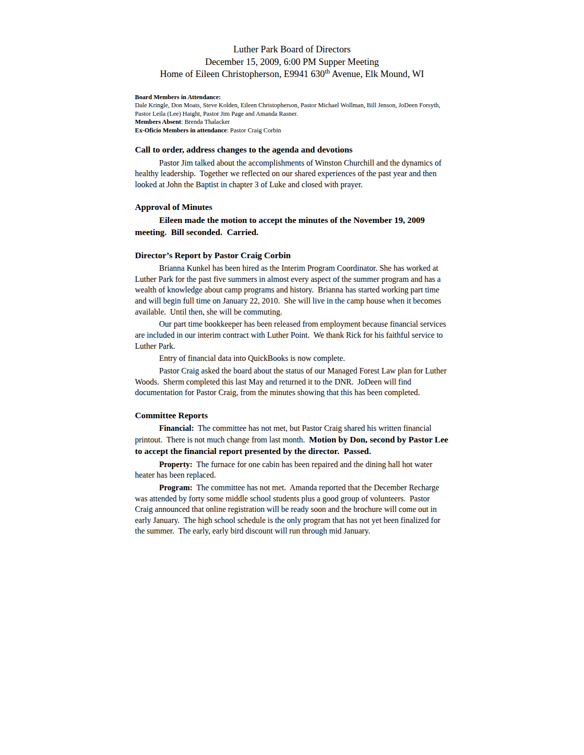Luther Park Board of Directors
December 15, 2009, 6:00 PM Supper Meeting
Home of Eileen Christopherson, E9941 630th Avenue, Elk Mound, WI
Board Members in Attendance:
Dale Kringle, Don Moats, Steve Kolden, Eileen Christopherson, Pastor Michael Wollman, Bill Jenson, JoDeen Forsyth, Pastor Leila (Lee) Haight, Pastor Jim Page and Amanda Rasner.
Members Absent: Brenda Thalacker
Ex-Oficio Members in attendance: Pastor Craig Corbin
Call to order, address changes to the agenda and devotions
Pastor Jim talked about the accomplishments of Winston Churchill and the dynamics of healthy leadership. Together we reflected on our shared experiences of the past year and then looked at John the Baptist in chapter 3 of Luke and closed with prayer.
Approval of Minutes
Eileen made the motion to accept the minutes of the November 19, 2009 meeting. Bill seconded. Carried.
Director’s Report by Pastor Craig Corbin
Brianna Kunkel has been hired as the Interim Program Coordinator. She has worked at Luther Park for the past five summers in almost every aspect of the summer program and has a wealth of knowledge about camp programs and history. Brianna has started working part time and will begin full time on January 22, 2010. She will live in the camp house when it becomes available. Until then, she will be commuting.
Our part time bookkeeper has been released from employment because financial services are included in our interim contract with Luther Point. We thank Rick for his faithful service to Luther Park.
Entry of financial data into QuickBooks is now complete.
Pastor Craig asked the board about the status of our Managed Forest Law plan for Luther Woods. Sherm completed this last May and returned it to the DNR. JoDeen will find documentation for Pastor Craig, from the minutes showing that this has been completed.
Committee Reports
Financial: The committee has not met, but Pastor Craig shared his written financial printout. There is not much change from last month. Motion by Don, second by Pastor Lee to accept the financial report presented by the director. Passed.
Property: The furnace for one cabin has been repaired and the dining hall hot water heater has been replaced.
Program: The committee has not met. Amanda reported that the December Recharge was attended by forty some middle school students plus a good group of volunteers. Pastor Craig announced that online registration will be ready soon and the brochure will come out in early January. The high school schedule is the only program that has not yet been finalized for the summer. The early, early bird discount will run through mid January.